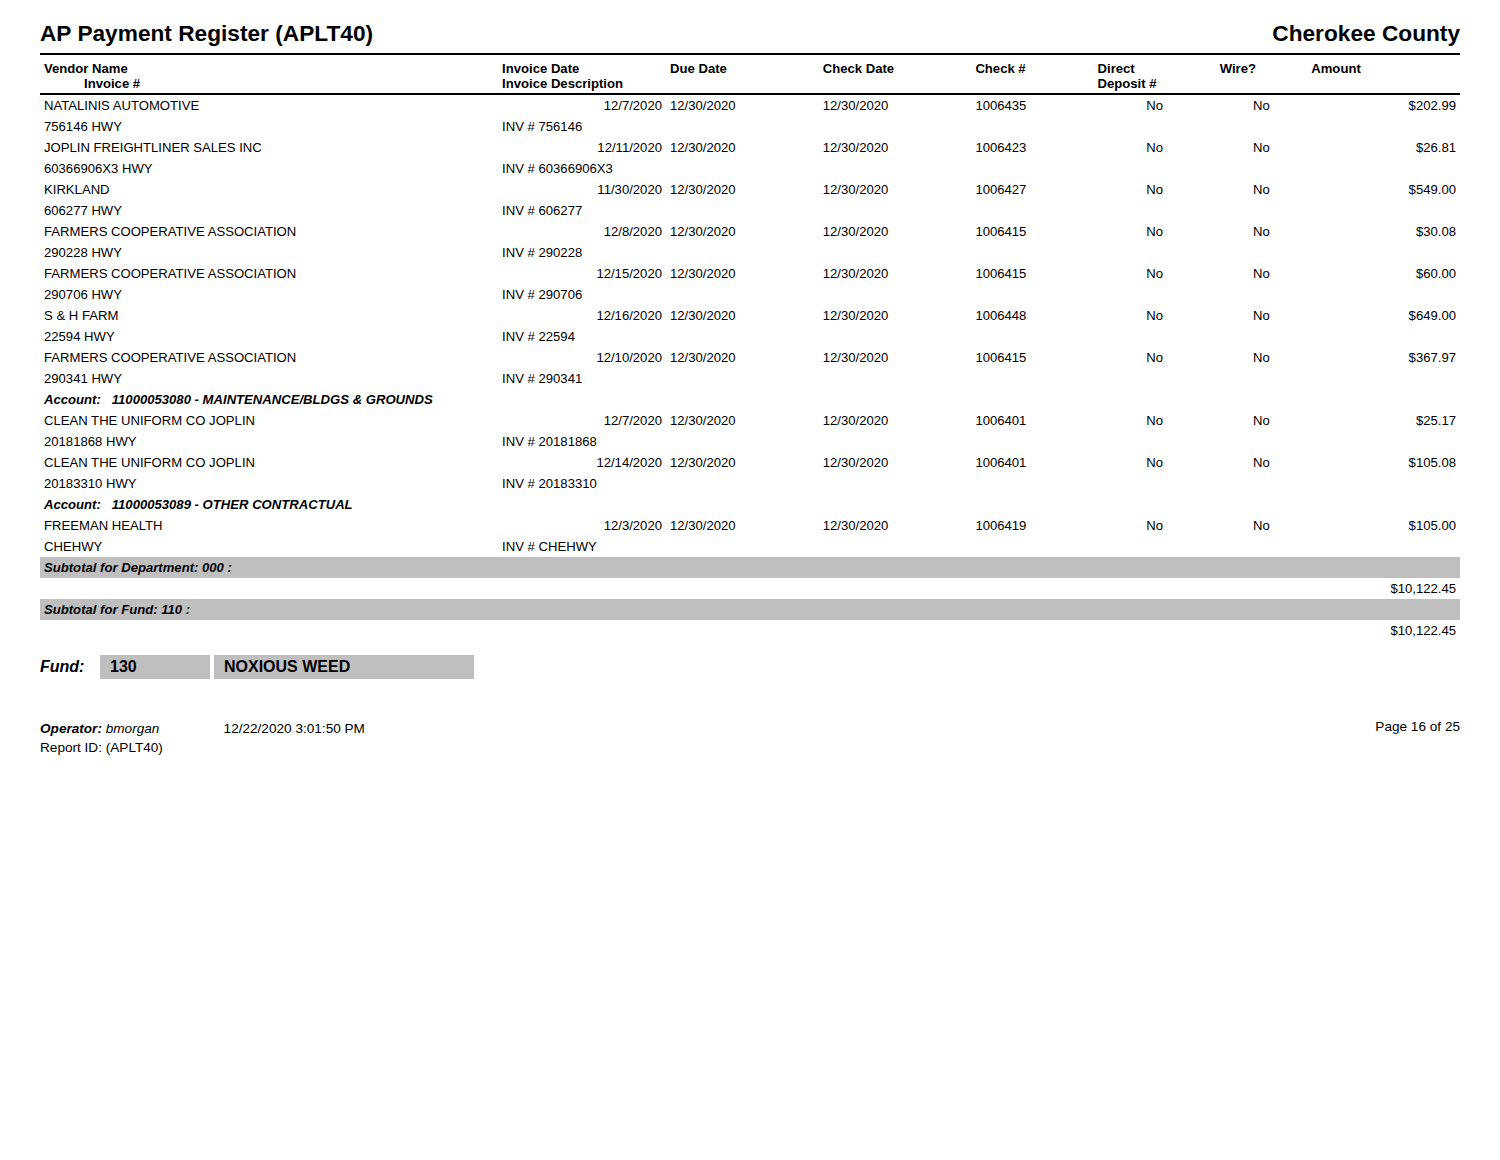AP Payment Register (APLT40)
Cherokee County
| Vendor Name Invoice # | Invoice Date Invoice Description | Due Date | Check Date | Check # | Direct Deposit # | Wire? | Amount |
| --- | --- | --- | --- | --- | --- | --- | --- |
| NATALINIS AUTOMOTIVE | 12/7/2020 | 12/30/2020 | 12/30/2020 | 1006435 | No | No | $202.99 |
| 756146 HWY | INV # 756146 |
| JOPLIN FREIGHTLINER SALES INC | 12/11/2020 | 12/30/2020 | 12/30/2020 | 1006423 | No | No | $26.81 |
| 60366906X3 HWY | INV # 60366906X3 |
| KIRKLAND | 11/30/2020 | 12/30/2020 | 12/30/2020 | 1006427 | No | No | $549.00 |
| 606277 HWY | INV # 606277 |
| FARMERS COOPERATIVE ASSOCIATION | 12/8/2020 | 12/30/2020 | 12/30/2020 | 1006415 | No | No | $30.08 |
| 290228 HWY | INV # 290228 |
| FARMERS COOPERATIVE ASSOCIATION | 12/15/2020 | 12/30/2020 | 12/30/2020 | 1006415 | No | No | $60.00 |
| 290706 HWY | INV # 290706 |
| S & H FARM | 12/16/2020 | 12/30/2020 | 12/30/2020 | 1006448 | No | No | $649.00 |
| 22594 HWY | INV # 22594 |
| FARMERS COOPERATIVE ASSOCIATION | 12/10/2020 | 12/30/2020 | 12/30/2020 | 1006415 | No | No | $367.97 |
| 290341 HWY | INV # 290341 |
| Account: 11000053080 - MAINTENANCE/BLDGS & GROUNDS |
| CLEAN THE UNIFORM CO JOPLIN | 12/7/2020 | 12/30/2020 | 12/30/2020 | 1006401 | No | No | $25.17 |
| 20181868 HWY | INV # 20181868 |
| CLEAN THE UNIFORM CO JOPLIN | 12/14/2020 | 12/30/2020 | 12/30/2020 | 1006401 | No | No | $105.08 |
| 20183310 HWY | INV # 20183310 |
| Account: 11000053089 - OTHER CONTRACTUAL |
| FREEMAN HEALTH | 12/3/2020 | 12/30/2020 | 12/30/2020 | 1006419 | No | No | $105.00 |
| CHEHWY | INV # CHEHWY |
| Subtotal for Department: 000 : |
| | $10,122.45 |
| Subtotal for Fund: 110 : |
| | $10,122.45 |
Fund:
130
NOXIOUS WEED
Operator: bmorgan 12/22/2020 3:01:50 PM
Report ID: (APLT40)
Page 16 of 25